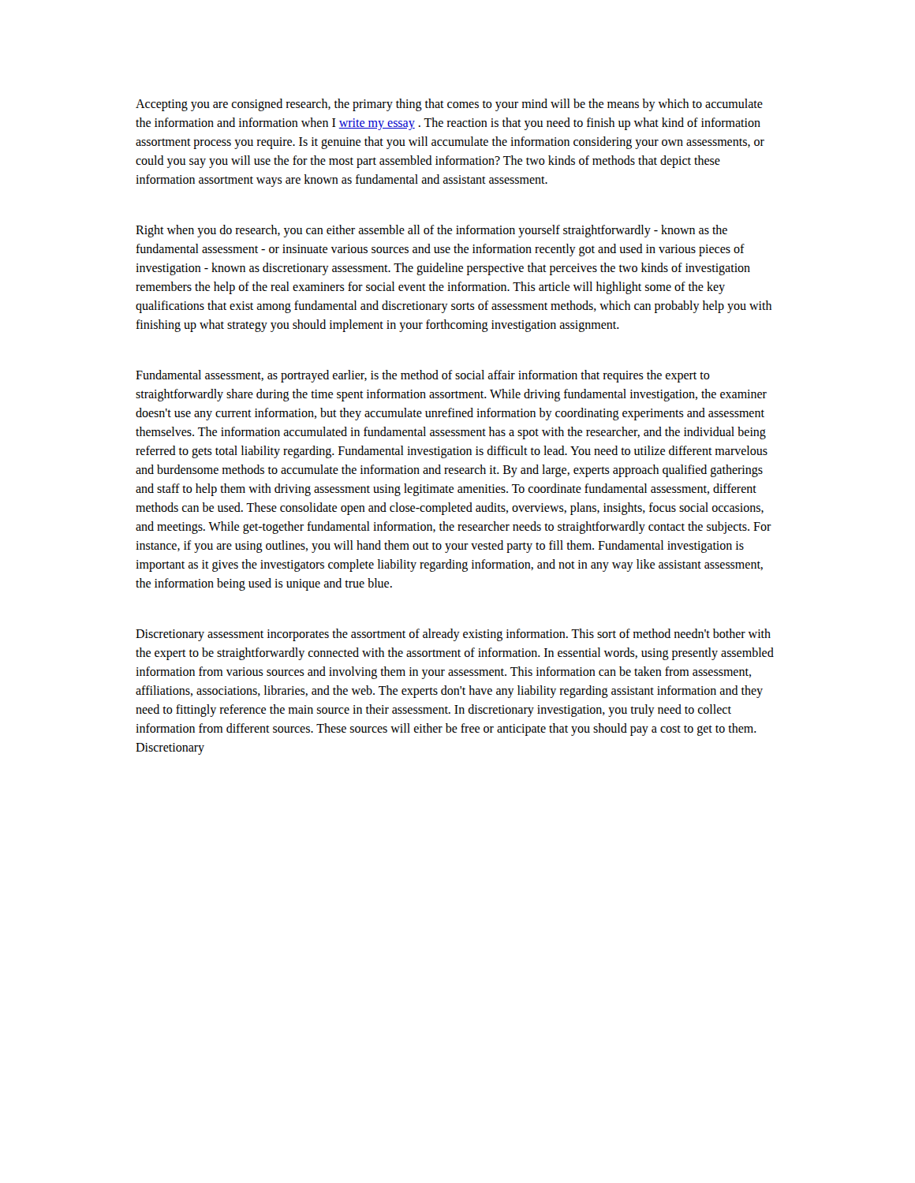Accepting you are consigned research, the primary thing that comes to your mind will be the means by which to accumulate the information and information when I write my essay . The reaction is that you need to finish up what kind of information assortment process you require. Is it genuine that you will accumulate the information considering your own assessments, or could you say you will use the for the most part assembled information? The two kinds of methods that depict these information assortment ways are known as fundamental and assistant assessment.
Right when you do research, you can either assemble all of the information yourself straightforwardly - known as the fundamental assessment - or insinuate various sources and use the information recently got and used in various pieces of investigation - known as discretionary assessment. The guideline perspective that perceives the two kinds of investigation remembers the help of the real examiners for social event the information. This article will highlight some of the key qualifications that exist among fundamental and discretionary sorts of assessment methods, which can probably help you with finishing up what strategy you should implement in your forthcoming investigation assignment.
Fundamental assessment, as portrayed earlier, is the method of social affair information that requires the expert to straightforwardly share during the time spent information assortment. While driving fundamental investigation, the examiner doesn't use any current information, but they accumulate unrefined information by coordinating experiments and assessment themselves. The information accumulated in fundamental assessment has a spot with the researcher, and the individual being referred to gets total liability regarding. Fundamental investigation is difficult to lead. You need to utilize different marvelous and burdensome methods to accumulate the information and research it. By and large, experts approach qualified gatherings and staff to help them with driving assessment using legitimate amenities. To coordinate fundamental assessment, different methods can be used. These consolidate open and close-completed audits, overviews, plans, insights, focus social occasions, and meetings. While get-together fundamental information, the researcher needs to straightforwardly contact the subjects. For instance, if you are using outlines, you will hand them out to your vested party to fill them. Fundamental investigation is important as it gives the investigators complete liability regarding information, and not in any way like assistant assessment, the information being used is unique and true blue.
Discretionary assessment incorporates the assortment of already existing information. This sort of method needn't bother with the expert to be straightforwardly connected with the assortment of information. In essential words, using presently assembled information from various sources and involving them in your assessment. This information can be taken from assessment, affiliations, associations, libraries, and the web. The experts don't have any liability regarding assistant information and they need to fittingly reference the main source in their assessment. In discretionary investigation, you truly need to collect information from different sources. These sources will either be free or anticipate that you should pay a cost to get to them. Discretionary